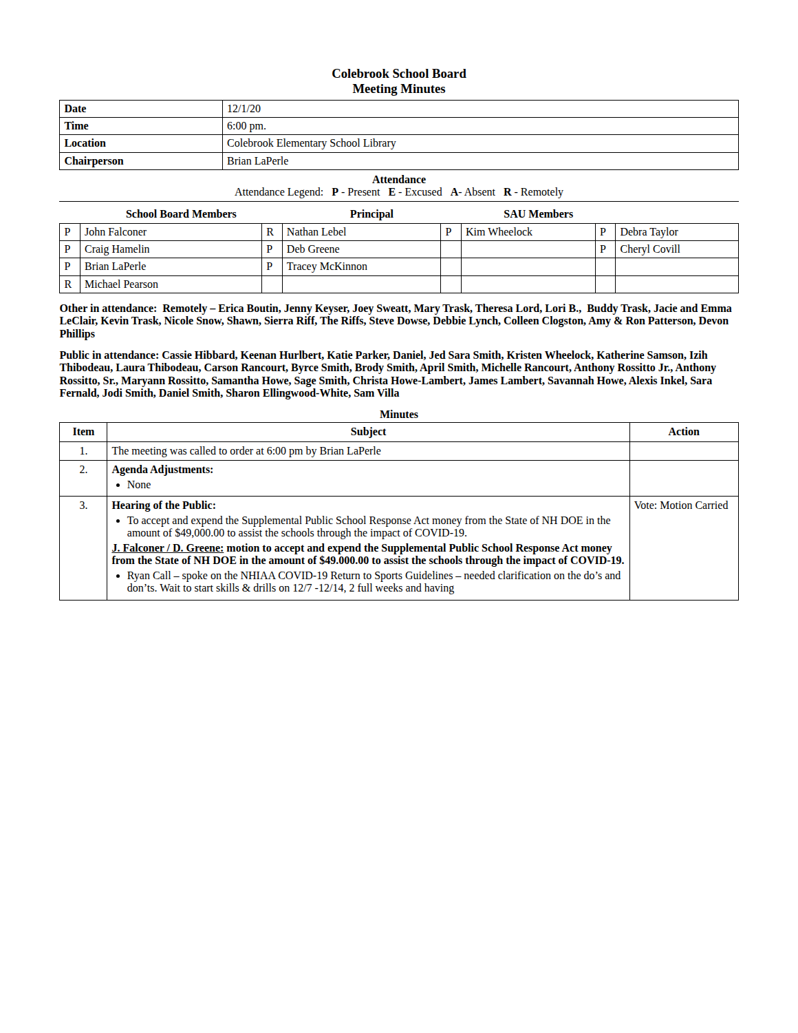Colebrook School Board
Meeting Minutes
| Date | 12/1/20 |
| Time | 6:00 pm. |
| Location | Colebrook Elementary School Library |
| Chairperson | Brian LaPerle |
Attendance
Attendance Legend: P - Present E - Excused A- Absent R - Remotely
| | School Board Members | Principal | SAU Members |
| P | John Falconer | R | Nathan Lebel | P | Kim Wheelock | P | Debra Taylor |
| P | Craig Hamelin | P | Deb Greene | | | P | Cheryl Covill |
| P | Brian LaPerle | P | Tracey McKinnon | | | | |
| R | Michael Pearson | | | | | | |
Other in attendance: Remotely – Erica Boutin, Jenny Keyser, Joey Sweatt, Mary Trask, Theresa Lord, Lori B., Buddy Trask, Jacie and Emma LeClair, Kevin Trask, Nicole Snow, Shawn, Sierra Riff, The Riffs, Steve Dowse, Debbie Lynch, Colleen Clogston, Amy & Ron Patterson, Devon Phillips
Public in attendance: Cassie Hibbard, Keenan Hurlbert, Katie Parker, Daniel, Jed Sara Smith, Kristen Wheelock, Katherine Samson, Izih Thibodeau, Laura Thibodeau, Carson Rancourt, Byrce Smith, Brody Smith, April Smith, Michelle Rancourt, Anthony Rossitto Jr., Anthony Rossitto, Sr., Maryann Rossitto, Samantha Howe, Sage Smith, Christa Howe-Lambert, James Lambert, Savannah Howe, Alexis Inkel, Sara Fernald, Jodi Smith, Daniel Smith, Sharon Ellingwood-White, Sam Villa
Minutes
| Item | Subject | Action |
| --- | --- | --- |
| 1. | The meeting was called to order at 6:00 pm by Brian LaPerle | |
| 2. | Agenda Adjustments: None | |
| 3. | Hearing of the Public: To accept and expend the Supplemental Public School Response Act money from the State of NH DOE in the amount of $49,000.00 to assist the schools through the impact of COVID-19. J. Falconer / D. Greene: motion to accept and expend the Supplemental Public School Response Act money from the State of NH DOE in the amount of $49.000.00 to assist the schools through the impact of COVID-19. Ryan Call – spoke on the NHIAA COVID-19 Return to Sports Guidelines – needed clarification on the do’s and don’ts. Wait to start skills & drills on 12/7 -12/14, 2 full weeks and having | Vote: Motion Carried |